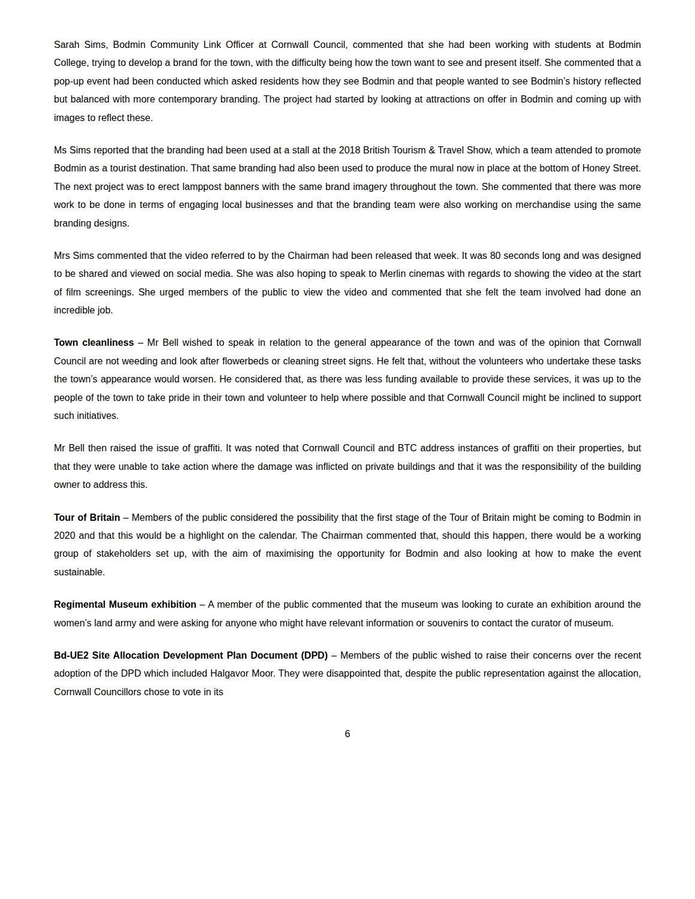Sarah Sims, Bodmin Community Link Officer at Cornwall Council, commented that she had been working with students at Bodmin College, trying to develop a brand for the town, with the difficulty being how the town want to see and present itself. She commented that a pop-up event had been conducted which asked residents how they see Bodmin and that people wanted to see Bodmin’s history reflected but balanced with more contemporary branding. The project had started by looking at attractions on offer in Bodmin and coming up with images to reflect these.
Ms Sims reported that the branding had been used at a stall at the 2018 British Tourism & Travel Show, which a team attended to promote Bodmin as a tourist destination. That same branding had also been used to produce the mural now in place at the bottom of Honey Street. The next project was to erect lamppost banners with the same brand imagery throughout the town. She commented that there was more work to be done in terms of engaging local businesses and that the branding team were also working on merchandise using the same branding designs.
Mrs Sims commented that the video referred to by the Chairman had been released that week. It was 80 seconds long and was designed to be shared and viewed on social media. She was also hoping to speak to Merlin cinemas with regards to showing the video at the start of film screenings. She urged members of the public to view the video and commented that she felt the team involved had done an incredible job.
Town cleanliness – Mr Bell wished to speak in relation to the general appearance of the town and was of the opinion that Cornwall Council are not weeding and look after flowerbeds or cleaning street signs. He felt that, without the volunteers who undertake these tasks the town’s appearance would worsen. He considered that, as there was less funding available to provide these services, it was up to the people of the town to take pride in their town and volunteer to help where possible and that Cornwall Council might be inclined to support such initiatives.
Mr Bell then raised the issue of graffiti. It was noted that Cornwall Council and BTC address instances of graffiti on their properties, but that they were unable to take action where the damage was inflicted on private buildings and that it was the responsibility of the building owner to address this.
Tour of Britain – Members of the public considered the possibility that the first stage of the Tour of Britain might be coming to Bodmin in 2020 and that this would be a highlight on the calendar. The Chairman commented that, should this happen, there would be a working group of stakeholders set up, with the aim of maximising the opportunity for Bodmin and also looking at how to make the event sustainable.
Regimental Museum exhibition – A member of the public commented that the museum was looking to curate an exhibition around the women’s land army and were asking for anyone who might have relevant information or souvenirs to contact the curator of museum.
Bd-UE2 Site Allocation Development Plan Document (DPD) – Members of the public wished to raise their concerns over the recent adoption of the DPD which included Halgavor Moor. They were disappointed that, despite the public representation against the allocation, Cornwall Councillors chose to vote in its
6